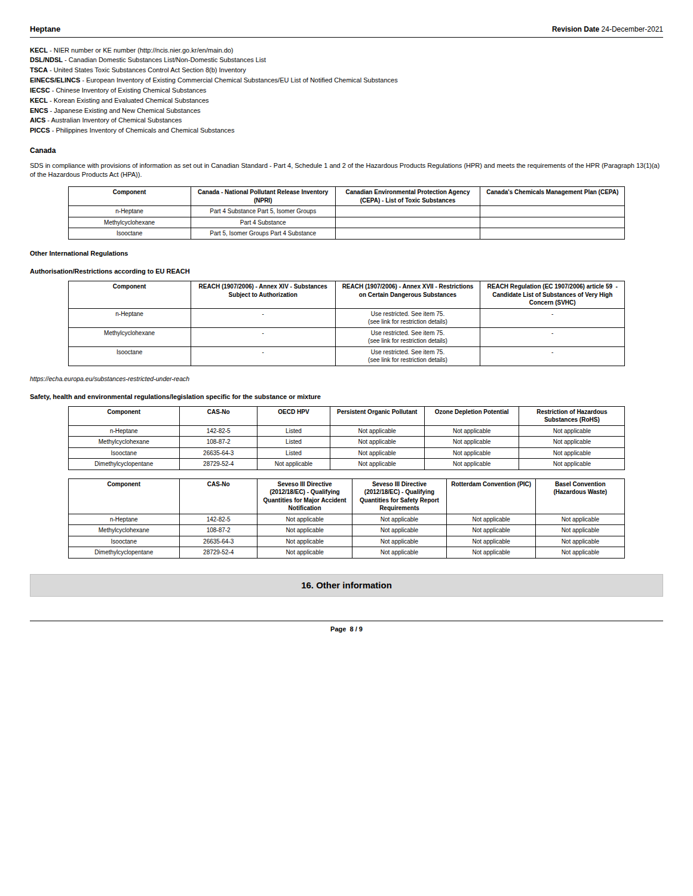Heptane Revision Date 24-December-2021
KECL - NIER number or KE number (http://ncis.nier.go.kr/en/main.do)
DSL/NDSL - Canadian Domestic Substances List/Non-Domestic Substances List
TSCA - United States Toxic Substances Control Act Section 8(b) Inventory
EINECS/ELINCS - European Inventory of Existing Commercial Chemical Substances/EU List of Notified Chemical Substances
IECSC - Chinese Inventory of Existing Chemical Substances
KECL - Korean Existing and Evaluated Chemical Substances
ENCS - Japanese Existing and New Chemical Substances
AICS - Australian Inventory of Chemical Substances
PICCS - Philippines Inventory of Chemicals and Chemical Substances
Canada
SDS in compliance with provisions of information as set out in Canadian Standard - Part 4, Schedule 1 and 2 of the Hazardous Products Regulations (HPR) and meets the requirements of the HPR (Paragraph 13(1)(a) of the Hazardous Products Act (HPA)).
| Component | Canada - National Pollutant Release Inventory (NPRI) | Canadian Environmental Protection Agency (CEPA) - List of Toxic Substances | Canada's Chemicals Management Plan (CEPA) |
| --- | --- | --- | --- |
| n-Heptane | Part 4 Substance Part 5, Isomer Groups | | |
| Methylcyclohexane | Part 4 Substance | | |
| Isooctane | Part 5, Isomer Groups Part 4 Substance | | |
Other International Regulations
Authorisation/Restrictions according to EU REACH
| Component | REACH (1907/2006) - Annex XIV - Substances Subject to Authorization | REACH (1907/2006) - Annex XVII - Restrictions on Certain Dangerous Substances | REACH Regulation (EC 1907/2006) article 59 - Candidate List of Substances of Very High Concern (SVHC) |
| --- | --- | --- | --- |
| n-Heptane | - | Use restricted. See item 75. (see link for restriction details) | - |
| Methylcyclohexane | - | Use restricted. See item 75. (see link for restriction details) | - |
| Isooctane | - | Use restricted. See item 75. (see link for restriction details) | - |
https://echa.europa.eu/substances-restricted-under-reach
Safety, health and environmental regulations/legislation specific for the substance or mixture
| Component | CAS-No | OECD HPV | Persistent Organic Pollutant | Ozone Depletion Potential | Restriction of Hazardous Substances (RoHS) |
| --- | --- | --- | --- | --- | --- |
| n-Heptane | 142-82-5 | Listed | Not applicable | Not applicable | Not applicable |
| Methylcyclohexane | 108-87-2 | Listed | Not applicable | Not applicable | Not applicable |
| Isooctane | 26635-64-3 | Listed | Not applicable | Not applicable | Not applicable |
| Dimethylcyclopentane | 28729-52-4 | Not applicable | Not applicable | Not applicable | Not applicable |
| Component | CAS-No | Seveso III Directive (2012/18/EC) - Qualifying Quantities for Major Accident Notification | Seveso III Directive (2012/18/EC) - Qualifying Quantities for Safety Report Requirements | Rotterdam Convention (PIC) | Basel Convention (Hazardous Waste) |
| --- | --- | --- | --- | --- | --- |
| n-Heptane | 142-82-5 | Not applicable | Not applicable | Not applicable | Not applicable |
| Methylcyclohexane | 108-87-2 | Not applicable | Not applicable | Not applicable | Not applicable |
| Isooctane | 26635-64-3 | Not applicable | Not applicable | Not applicable | Not applicable |
| Dimethylcyclopentane | 28729-52-4 | Not applicable | Not applicable | Not applicable | Not applicable |
16. Other information
Page 8 / 9